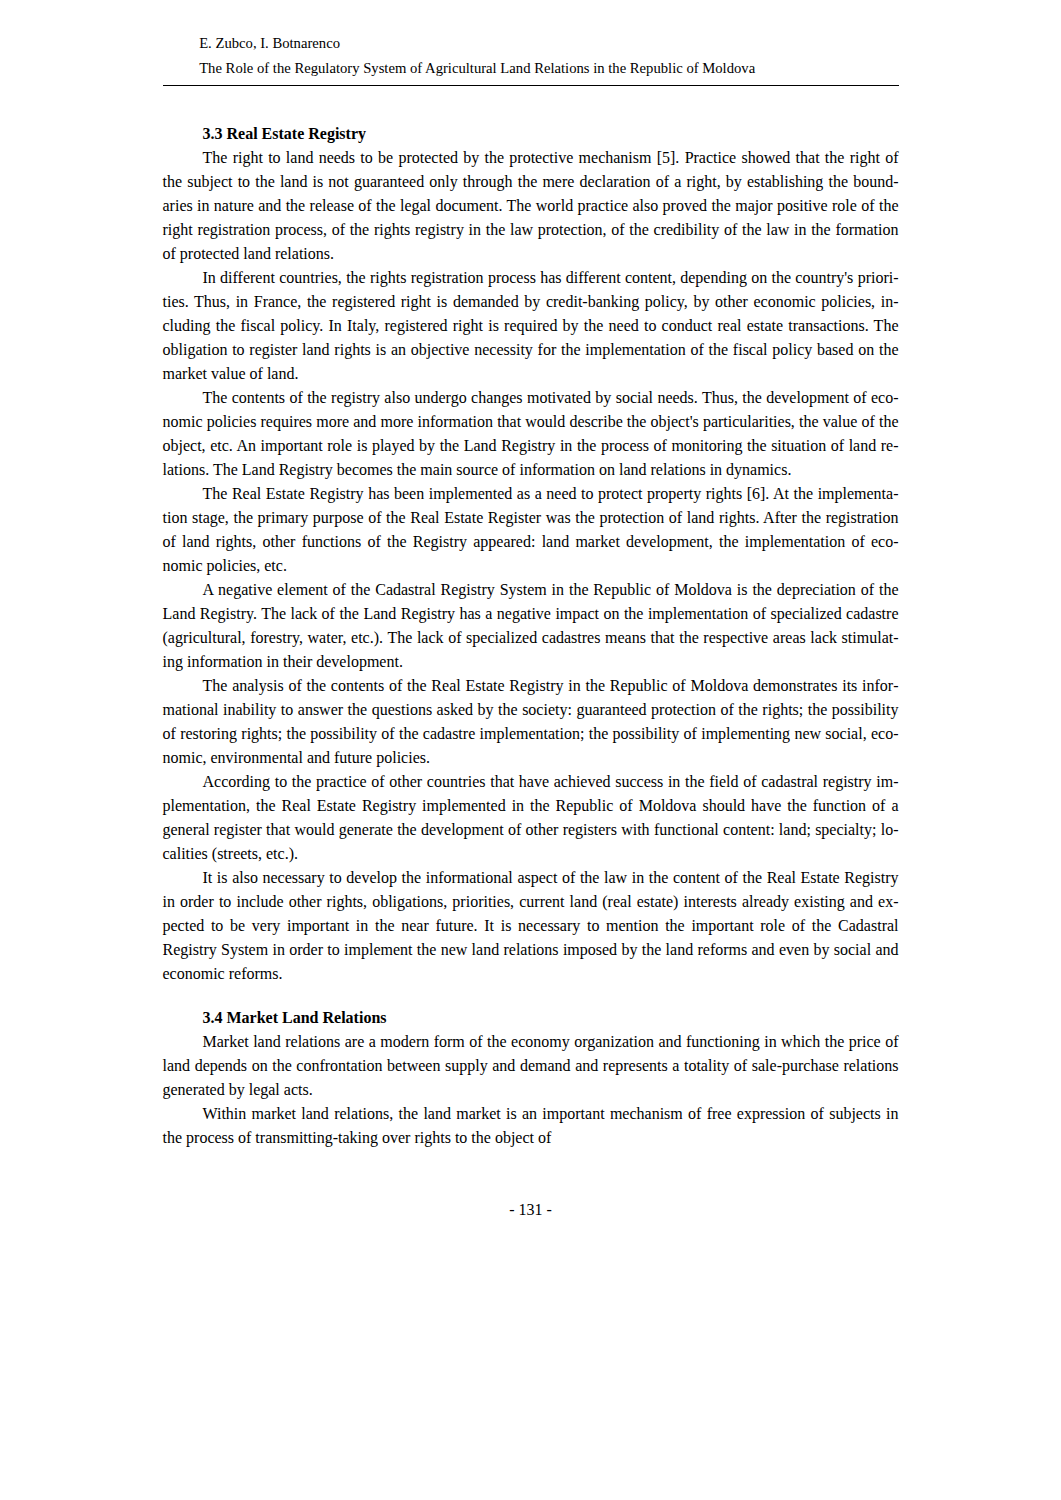E. Zubco, I. Botnarenco
The Role of the Regulatory System of Agricultural Land Relations in the Republic of Moldova
3.3 Real Estate Registry
The right to land needs to be protected by the protective mechanism [5]. Practice showed that the right of the subject to the land is not guaranteed only through the mere declaration of a right, by establishing the boundaries in nature and the release of the legal document. The world practice also proved the major positive role of the right registration process, of the rights registry in the law protection, of the credibility of the law in the formation of protected land relations.
In different countries, the rights registration process has different content, depending on the country's priorities. Thus, in France, the registered right is demanded by credit-banking policy, by other economic policies, including the fiscal policy. In Italy, registered right is required by the need to conduct real estate transactions. The obligation to register land rights is an objective necessity for the implementation of the fiscal policy based on the market value of land.
The contents of the registry also undergo changes motivated by social needs. Thus, the development of economic policies requires more and more information that would describe the object's particularities, the value of the object, etc. An important role is played by the Land Registry in the process of monitoring the situation of land relations. The Land Registry becomes the main source of information on land relations in dynamics.
The Real Estate Registry has been implemented as a need to protect property rights [6]. At the implementation stage, the primary purpose of the Real Estate Register was the protection of land rights. After the registration of land rights, other functions of the Registry appeared: land market development, the implementation of economic policies, etc.
A negative element of the Cadastral Registry System in the Republic of Moldova is the depreciation of the Land Registry. The lack of the Land Registry has a negative impact on the implementation of specialized cadastre (agricultural, forestry, water, etc.). The lack of specialized cadastres means that the respective areas lack stimulating information in their development.
The analysis of the contents of the Real Estate Registry in the Republic of Moldova demonstrates its informational inability to answer the questions asked by the society: guaranteed protection of the rights; the possibility of restoring rights; the possibility of the cadastre implementation; the possibility of implementing new social, economic, environmental and future policies.
According to the practice of other countries that have achieved success in the field of cadastral registry implementation, the Real Estate Registry implemented in the Republic of Moldova should have the function of a general register that would generate the development of other registers with functional content: land; specialty; localities (streets, etc.).
It is also necessary to develop the informational aspect of the law in the content of the Real Estate Registry in order to include other rights, obligations, priorities, current land (real estate) interests already existing and expected to be very important in the near future. It is necessary to mention the important role of the Cadastral Registry System in order to implement the new land relations imposed by the land reforms and even by social and economic reforms.
3.4 Market Land Relations
Market land relations are a modern form of the economy organization and functioning in which the price of land depends on the confrontation between supply and demand and represents a totality of sale-purchase relations generated by legal acts.
Within market land relations, the land market is an important mechanism of free expression of subjects in the process of transmitting-taking over rights to the object of
- 131 -